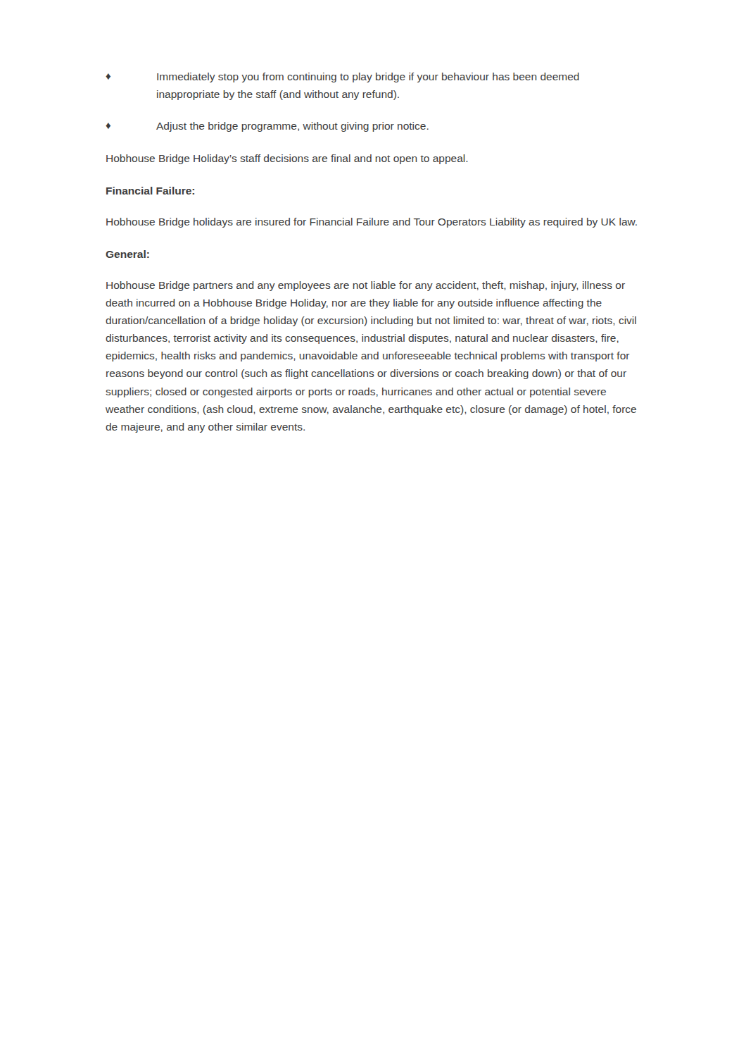Immediately stop you from continuing to play bridge if your behaviour has been deemed inappropriate by the staff (and without any refund).
Adjust the bridge programme, without giving prior notice.
Hobhouse Bridge Holiday’s staff decisions are final and not open to appeal.
Financial Failure:
Hobhouse Bridge holidays are insured for Financial Failure and Tour Operators Liability as required by UK law.
General:
Hobhouse Bridge partners and any employees are not liable for any accident, theft, mishap, injury, illness or death incurred on a Hobhouse Bridge Holiday, nor are they liable for any outside influence affecting the duration/cancellation of a bridge holiday (or excursion) including but not limited to: war, threat of war, riots, civil disturbances, terrorist activity and its consequences, industrial disputes, natural and nuclear disasters, fire, epidemics, health risks and pandemics, unavoidable and unforeseeable technical problems with transport for reasons beyond our control (such as flight cancellations or diversions or coach breaking down) or that of our suppliers; closed or congested airports or ports or roads, hurricanes and other actual or potential severe weather conditions, (ash cloud, extreme snow, avalanche, earthquake etc), closure (or damage) of hotel, force de majeure, and any other similar events.